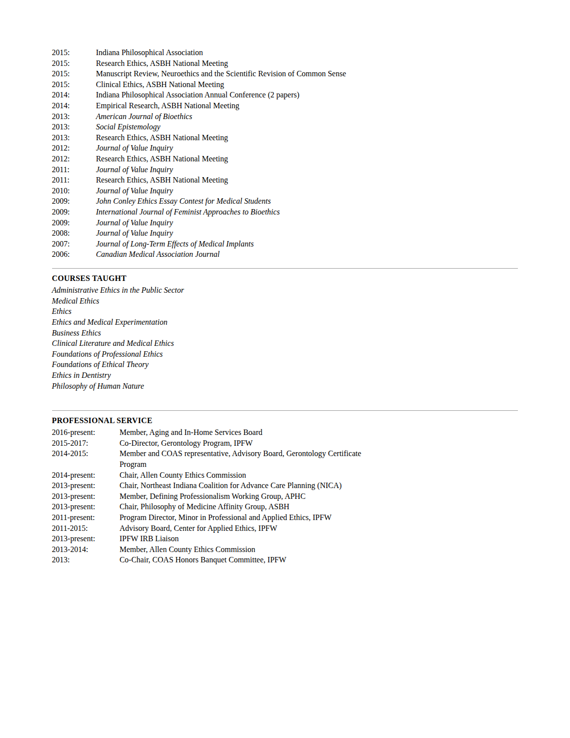2015: Indiana Philosophical Association
2015: Research Ethics, ASBH National Meeting
2015: Manuscript Review, Neuroethics and the Scientific Revision of Common Sense
2015: Clinical Ethics, ASBH National Meeting
2014: Indiana Philosophical Association Annual Conference (2 papers)
2014: Empirical Research, ASBH National Meeting
2013: American Journal of Bioethics
2013: Social Epistemology
2013: Research Ethics, ASBH National Meeting
2012: Journal of Value Inquiry
2012: Research Ethics, ASBH National Meeting
2011: Journal of Value Inquiry
2011: Research Ethics, ASBH National Meeting
2010: Journal of Value Inquiry
2009: John Conley Ethics Essay Contest for Medical Students
2009: International Journal of Feminist Approaches to Bioethics
2009: Journal of Value Inquiry
2008: Journal of Value Inquiry
2007: Journal of Long-Term Effects of Medical Implants
2006: Canadian Medical Association Journal
COURSES TAUGHT
Administrative Ethics in the Public Sector
Medical Ethics
Ethics
Ethics and Medical Experimentation
Business Ethics
Clinical Literature and Medical Ethics
Foundations of Professional Ethics
Foundations of Ethical Theory
Ethics in Dentistry
Philosophy of Human Nature
PROFESSIONAL SERVICE
2016-present: Member, Aging and In-Home Services Board
2015-2017: Co-Director, Gerontology Program, IPFW
2014-2015: Member and COAS representative, Advisory Board, Gerontology Certificate
Program
2014-present: Chair, Allen County Ethics Commission
2013-present: Chair, Northeast Indiana Coalition for Advance Care Planning (NICA)
2013-present: Member, Defining Professionalism Working Group, APHC
2013-present: Chair, Philosophy of Medicine Affinity Group, ASBH
2011-present: Program Director, Minor in Professional and Applied Ethics, IPFW
2011-2015: Advisory Board, Center for Applied Ethics, IPFW
2013-present: IPFW IRB Liaison
2013-2014: Member, Allen County Ethics Commission
2013: Co-Chair, COAS Honors Banquet Committee, IPFW